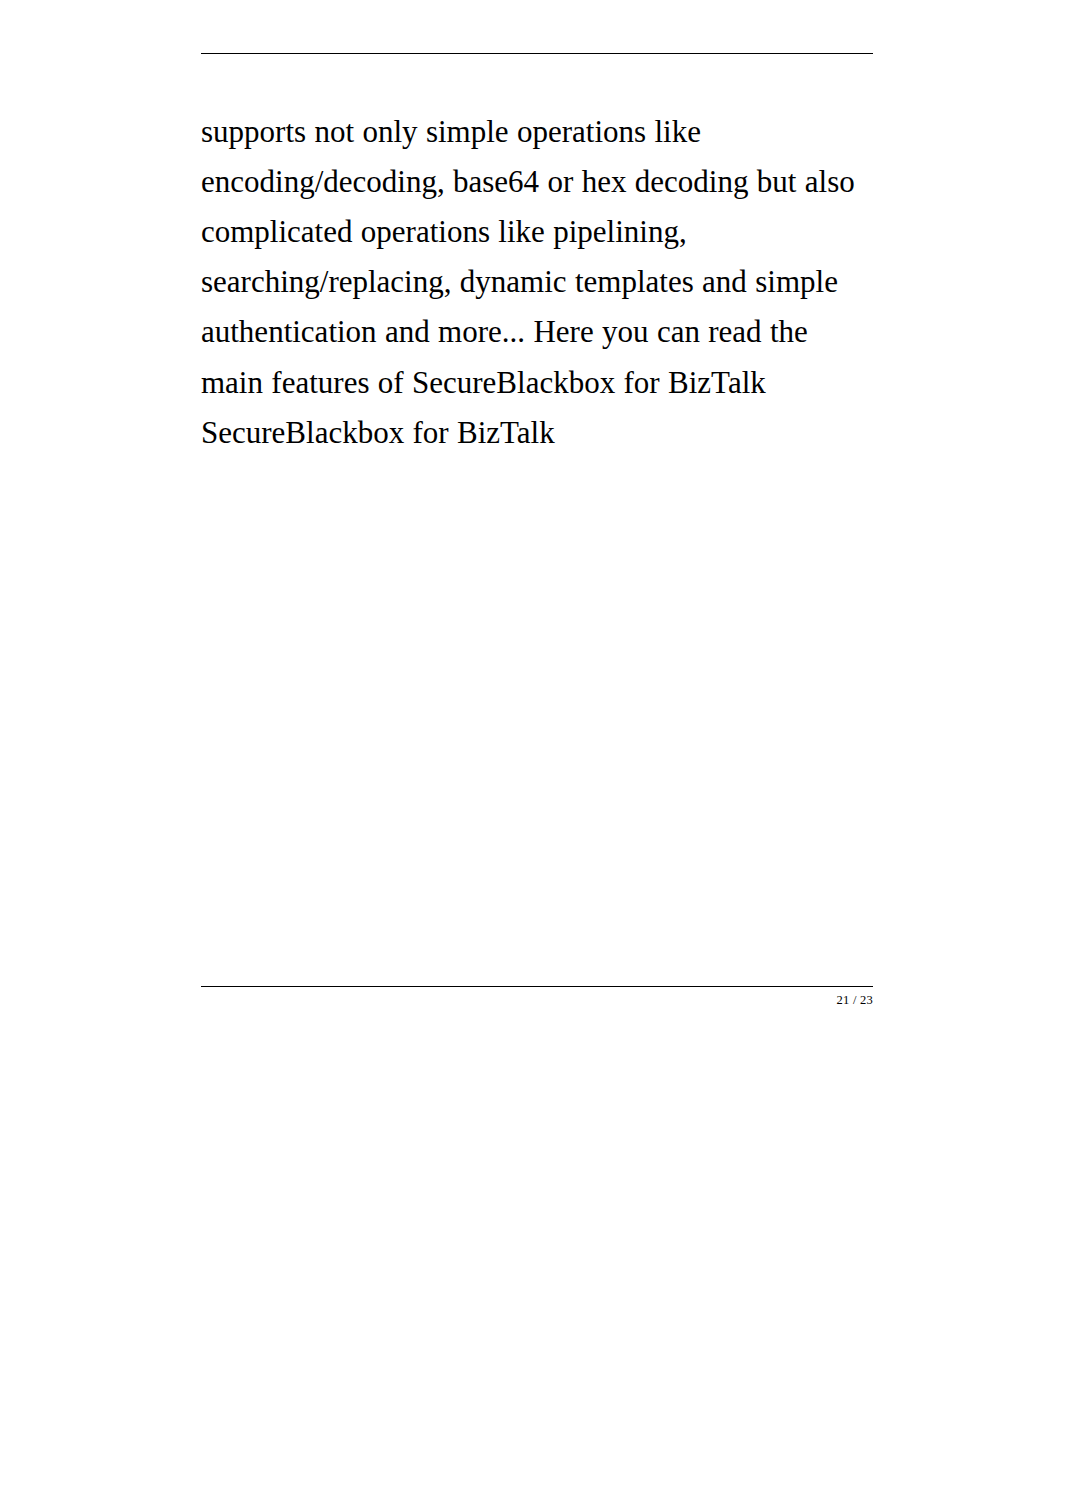supports not only simple operations like encoding/decoding, base64 or hex decoding but also complicated operations like pipelining, searching/replacing, dynamic templates and simple authentication and more... Here you can read the main features of SecureBlackbox for BizTalk SecureBlackbox for BizTalk
21 / 23